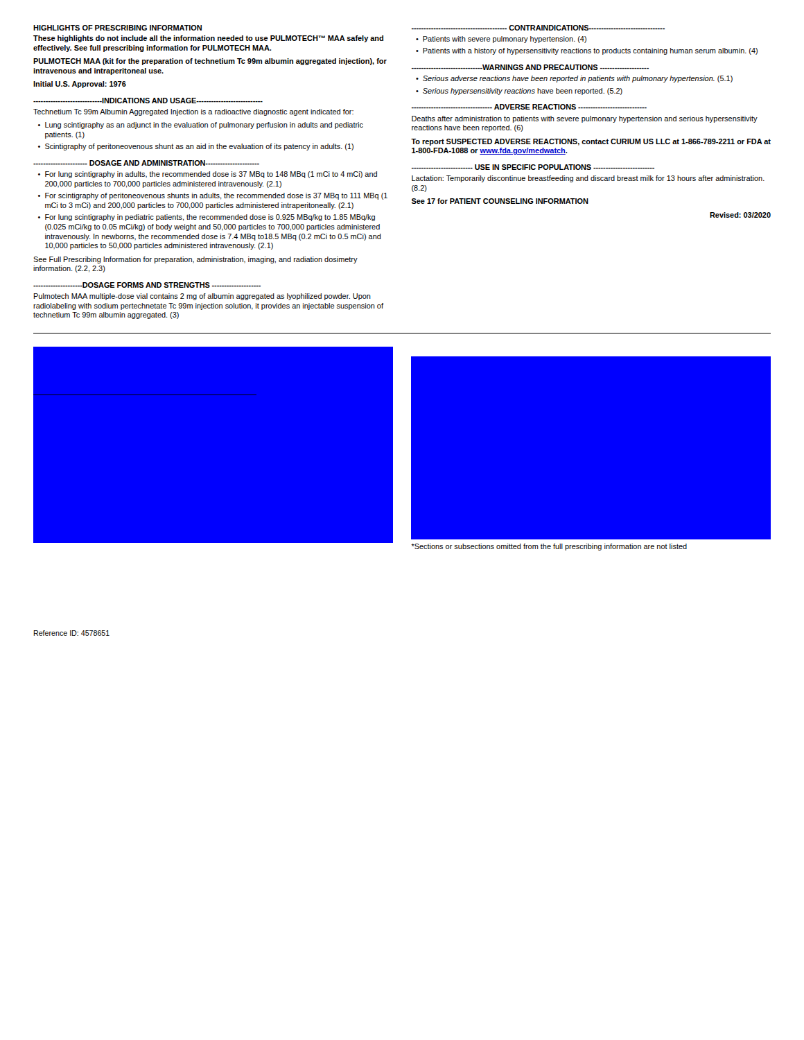HIGHLIGHTS OF PRESCRIBING INFORMATION
These highlights do not include all the information needed to use PULMOTECH™ MAA safely and effectively. See full prescribing information for PULMOTECH MAA.
PULMOTECH MAA (kit for the preparation of technetium Tc 99m albumin aggregated injection), for intravenous and intraperitoneal use.
Initial U.S. Approval: 1976
----------------------------INDICATIONS AND USAGE---------------------------
Technetium Tc 99m Albumin Aggregated Injection is a radioactive diagnostic agent indicated for:
Lung scintigraphy as an adjunct in the evaluation of pulmonary perfusion in adults and pediatric patients. (1)
Scintigraphy of peritoneovenous shunt as an aid in the evaluation of its patency in adults. (1)
---------------------- DOSAGE AND ADMINISTRATION----------------------
For lung scintigraphy in adults, the recommended dose is 37 MBq to 148 MBq (1 mCi to 4 mCi) and 200,000 particles to 700,000 particles administered intravenously. (2.1)
For scintigraphy of peritoneovenous shunts in adults, the recommended dose is 37 MBq to 111 MBq (1 mCi to 3 mCi) and 200,000 particles to 700,000 particles administered intraperitoneally. (2.1)
For lung scintigraphy in pediatric patients, the recommended dose is 0.925 MBq/kg to 1.85 MBq/kg (0.025 mCi/kg to 0.05 mCi/kg) of body weight and 50,000 particles to 700,000 particles administered intravenously. In newborns, the recommended dose is 7.4 MBq to18.5 MBq (0.2 mCi to 0.5 mCi) and 10,000 particles to 50,000 particles administered intravenously. (2.1)
See Full Prescribing Information for preparation, administration, imaging, and radiation dosimetry information. (2.2, 2.3)
--------------------DOSAGE FORMS AND STRENGTHS --------------------
Pulmotech MAA multiple-dose vial contains 2 mg of albumin aggregated as lyophilized powder. Upon radiolabeling with sodium pertechnetate Tc 99m injection solution, it provides an injectable suspension of technetium Tc 99m albumin aggregated. (3)
--------------------------------------- CONTRAINDICATIONS-------------------------------
Patients with severe pulmonary hypertension. (4)
Patients with a history of hypersensitivity reactions to products containing human serum albumin. (4)
-----------------------------WARNINGS AND PRECAUTIONS --------------------
Serious adverse reactions have been reported in patients with pulmonary hypertension. (5.1)
Serious hypersensitivity reactions have been reported. (5.2)
--------------------------------- ADVERSE REACTIONS ----------------------------
Deaths after administration to patients with severe pulmonary hypertension and serious hypersensitivity reactions have been reported. (6)
To report SUSPECTED ADVERSE REACTIONS, contact CURIUM US LLC at 1-866-789-2211 or FDA at 1-800-FDA-1088 or www.fda.gov/medwatch.
------------------------- USE IN SPECIFIC POPULATIONS -------------------------
Lactation: Temporarily discontinue breastfeeding and discard breast milk for 13 hours after administration. (8.2)
See 17 for PATIENT COUNSELING INFORMATION
Revised: 03/2020
*Sections or subsections omitted from the full prescribing information are not listed
Reference ID: 4578651